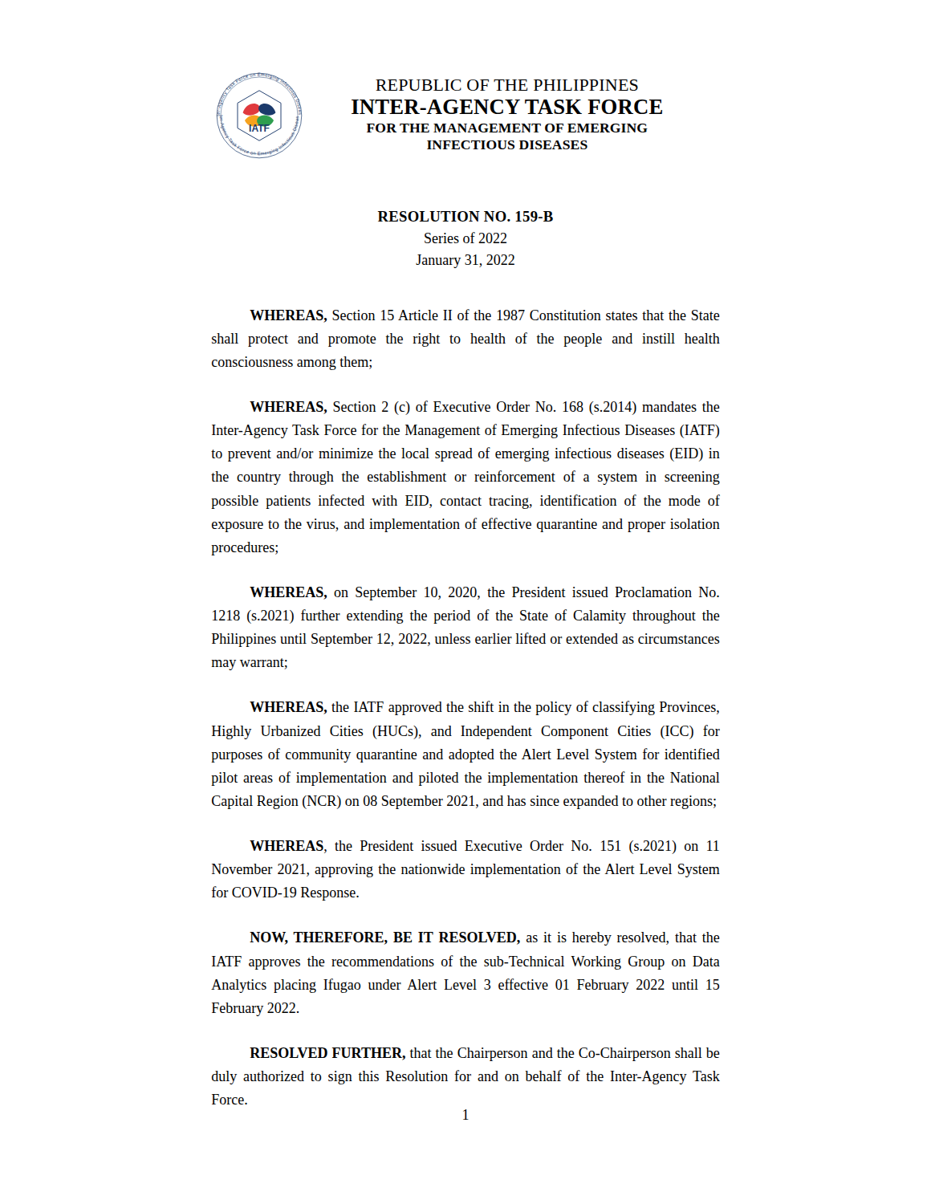Inter-Agency Task Force on Emerging Infectious Diseases Inter-Agency Task Force on Emerging Infectious Diseases IATF
REPUBLIC OF THE PHILIPPINES
INTER-AGENCY TASK FORCE
FOR THE MANAGEMENT OF EMERGING INFECTIOUS DISEASES
RESOLUTION NO. 159-B
Series of 2022
January 31, 2022
WHEREAS, Section 15 Article II of the 1987 Constitution states that the State shall protect and promote the right to health of the people and instill health consciousness among them;
WHEREAS, Section 2 (c) of Executive Order No. 168 (s.2014) mandates the Inter-Agency Task Force for the Management of Emerging Infectious Diseases (IATF) to prevent and/or minimize the local spread of emerging infectious diseases (EID) in the country through the establishment or reinforcement of a system in screening possible patients infected with EID, contact tracing, identification of the mode of exposure to the virus, and implementation of effective quarantine and proper isolation procedures;
WHEREAS, on September 10, 2020, the President issued Proclamation No. 1218 (s.2021) further extending the period of the State of Calamity throughout the Philippines until September 12, 2022, unless earlier lifted or extended as circumstances may warrant;
WHEREAS, the IATF approved the shift in the policy of classifying Provinces, Highly Urbanized Cities (HUCs), and Independent Component Cities (ICC) for purposes of community quarantine and adopted the Alert Level System for identified pilot areas of implementation and piloted the implementation thereof in the National Capital Region (NCR) on 08 September 2021, and has since expanded to other regions;
WHEREAS, the President issued Executive Order No. 151 (s.2021) on 11 November 2021, approving the nationwide implementation of the Alert Level System for COVID-19 Response.
NOW, THEREFORE, BE IT RESOLVED, as it is hereby resolved, that the IATF approves the recommendations of the sub-Technical Working Group on Data Analytics placing Ifugao under Alert Level 3 effective 01 February 2022 until 15 February 2022.
RESOLVED FURTHER, that the Chairperson and the Co-Chairperson shall be duly authorized to sign this Resolution for and on behalf of the Inter-Agency Task Force.
1